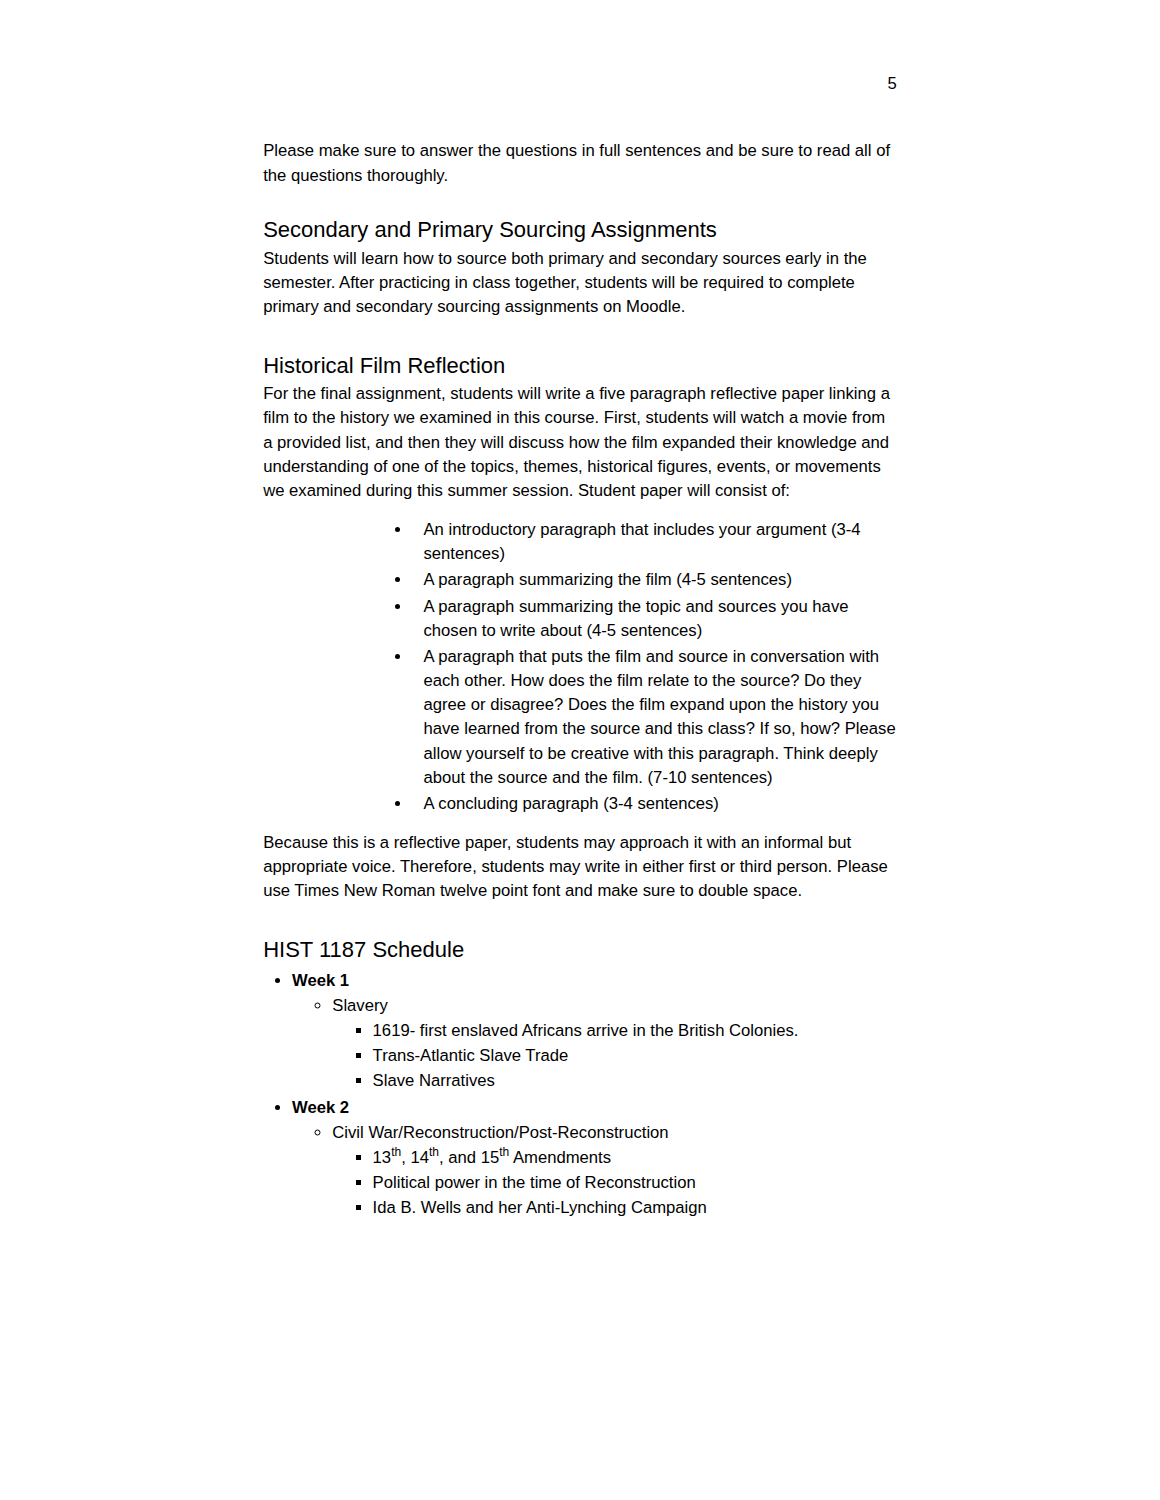5
Please make sure to answer the questions in full sentences and be sure to read all of the questions thoroughly.
Secondary and Primary Sourcing Assignments
Students will learn how to source both primary and secondary sources early in the semester. After practicing in class together, students will be required to complete primary and secondary sourcing assignments on Moodle.
Historical Film Reflection
For the final assignment, students will write a five paragraph reflective paper linking a film to the history we examined in this course. First, students will watch a movie from a provided list, and then they will discuss how the film expanded their knowledge and understanding of one of the topics, themes, historical figures, events, or movements we examined during this summer session. Student paper will consist of:
An introductory paragraph that includes your argument (3-4 sentences)
A paragraph summarizing the film (4-5 sentences)
A paragraph summarizing the topic and sources you have chosen to write about (4-5 sentences)
A paragraph that puts the film and source in conversation with each other. How does the film relate to the source? Do they agree or disagree? Does the film expand upon the history you have learned from the source and this class? If so, how? Please allow yourself to be creative with this paragraph. Think deeply about the source and the film. (7-10 sentences)
A concluding paragraph (3-4 sentences)
Because this is a reflective paper, students may approach it with an informal but appropriate voice. Therefore, students may write in either first or third person. Please use Times New Roman twelve point font and make sure to double space.
HIST 1187 Schedule
Week 1
Slavery
1619- first enslaved Africans arrive in the British Colonies.
Trans-Atlantic Slave Trade
Slave Narratives
Week 2
Civil War/Reconstruction/Post-Reconstruction
13th, 14th, and 15th Amendments
Political power in the time of Reconstruction
Ida B. Wells and her Anti-Lynching Campaign